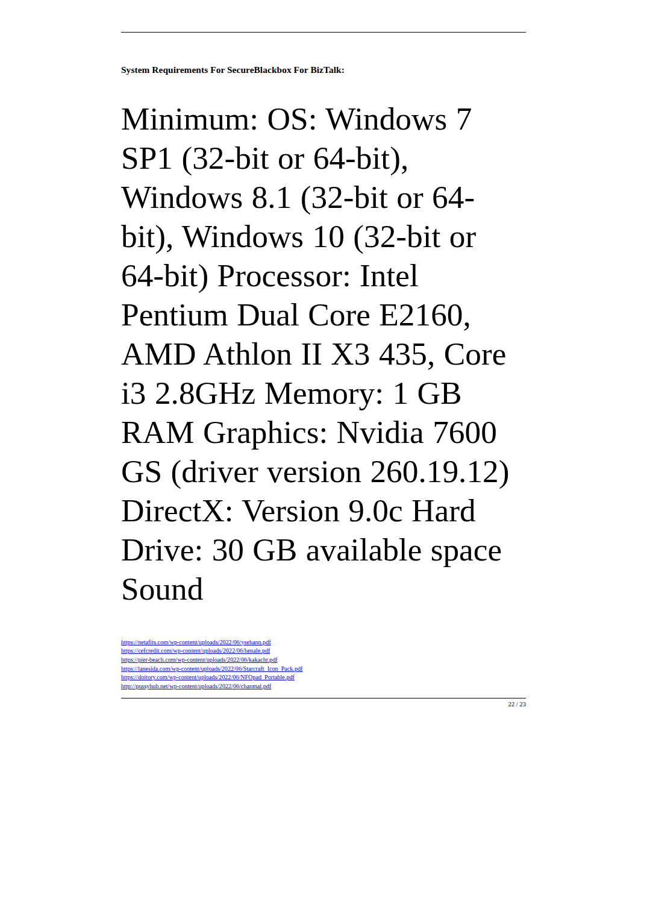System Requirements For SecureBlackbox For BizTalk:
Minimum: OS: Windows 7 SP1 (32-bit or 64-bit), Windows 8.1 (32-bit or 64-bit), Windows 10 (32-bit or 64-bit) Processor: Intel Pentium Dual Core E2160, AMD Athlon II X3 435, Core i3 2.8GHz Memory: 1 GB RAM Graphics: Nvidia 7600 GS (driver version 260.19.12) DirectX: Version 9.0c Hard Drive: 30 GB available space Sound
https://netafits.com/wp-content/uploads/2022/06/ysehann.pdf https://cefcredit.com/wp-content/uploads/2022/06/henale.pdf https://pier-beach.com/wp-content/uploads/2022/06/kakachr.pdf https://lanesida.com/wp-content/uploads/2022/06/Starcraft_Icon_Pack.pdf https://doitory.com/wp-content/uploads/2022/06/NFOpad_Portable.pdf http://pussyhub.net/wp-content/uploads/2022/06/chanmal.pdf
22 / 23